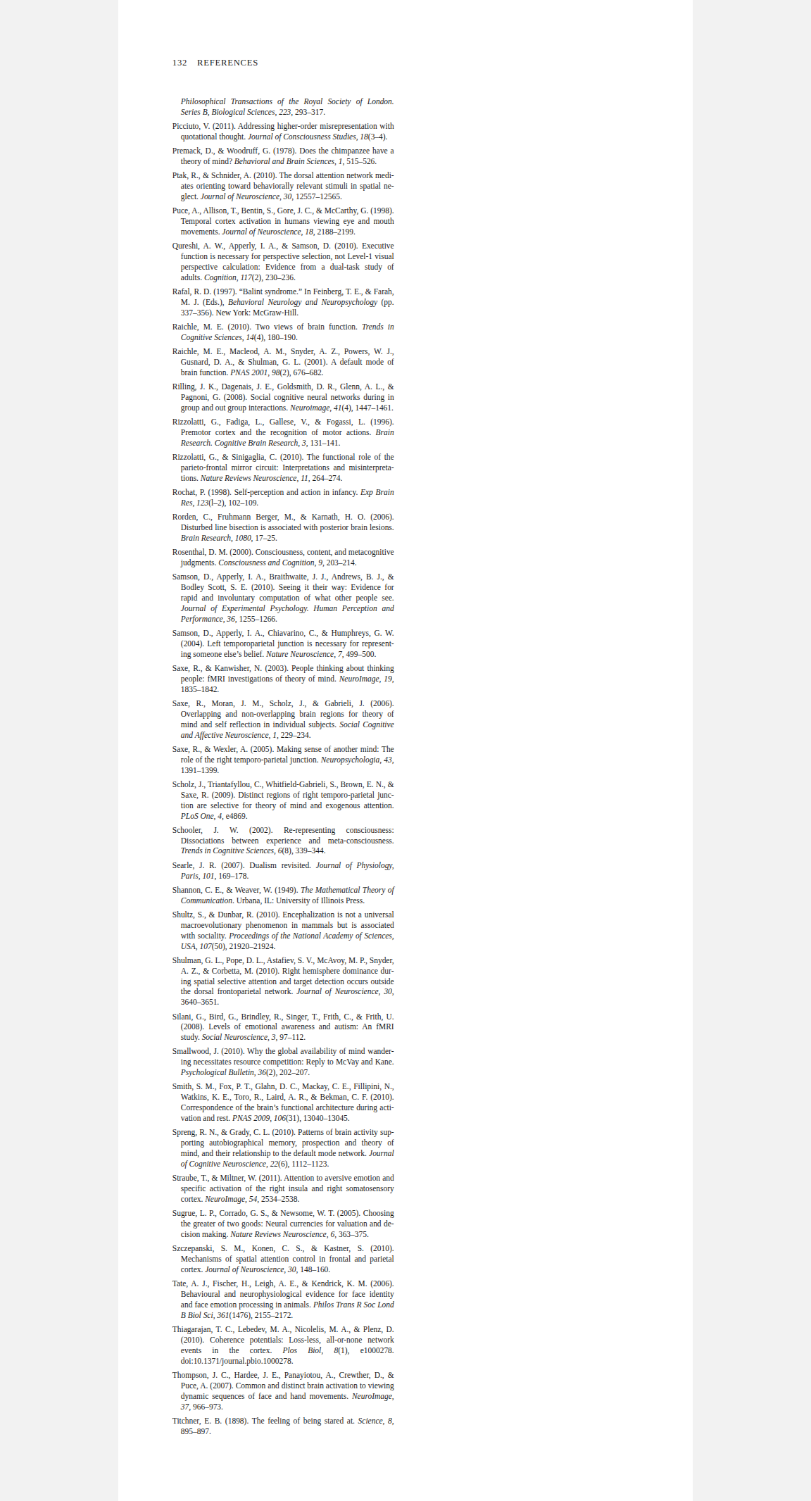132 REFERENCES
Philosophical Transactions of the Royal Society of London. Series B, Biological Sciences, 223, 293–317.
Picciuto, V. (2011). Addressing higher-order misrepresentation with quotational thought. Journal of Consciousness Studies, 18(3–4).
Premack, D., & Woodruff, G. (1978). Does the chimpanzee have a theory of mind? Behavioral and Brain Sciences, 1, 515–526.
Ptak, R., & Schnider, A. (2010). The dorsal attention network mediates orienting toward behaviorally relevant stimuli in spatial neglect. Journal of Neuroscience, 30, 12557–12565.
Puce, A., Allison, T., Bentin, S., Gore, J. C., & McCarthy, G. (1998). Temporal cortex activation in humans viewing eye and mouth movements. Journal of Neuroscience, 18, 2188–2199.
Qureshi, A. W., Apperly, I. A., & Samson, D. (2010). Executive function is necessary for perspective selection, not Level-1 visual perspective calculation: Evidence from a dual-task study of adults. Cognition, 117(2), 230–236.
Rafal, R. D. (1997). “Balint syndrome.” In Feinberg, T. E., & Farah, M. J. (Eds.), Behavioral Neurology and Neuropsychology (pp. 337–356). New York: McGraw-Hill.
Raichle, M. E. (2010). Two views of brain function. Trends in Cognitive Sciences, 14(4), 180–190.
Raichle, M. E., Macleod, A. M., Snyder, A. Z., Powers, W. J., Gusnard, D. A., & Shulman, G. L. (2001). A default mode of brain function. PNAS 2001, 98(2), 676–682.
Rilling, J. K., Dagenais, J. E., Goldsmith, D. R., Glenn, A. L., & Pagnoni, G. (2008). Social cognitive neural networks during in group and out group interactions. Neuroimage, 41(4), 1447–1461.
Rizzolatti, G., Fadiga, L., Gallese, V., & Fogassi, L. (1996). Premotor cortex and the recognition of motor actions. Brain Research. Cognitive Brain Research, 3, 131–141.
Rizzolatti, G., & Sinigaglia, C. (2010). The functional role of the parieto-frontal mirror circuit: Interpretations and misinterpretations. Nature Reviews Neuroscience, 11, 264–274.
Rochat, P. (1998). Self-perception and action in infancy. Exp Brain Res, 123(l–2), 102–109.
Rorden, C., Fruhmann Berger, M., & Karnath, H. O. (2006). Disturbed line bisection is associated with posterior brain lesions. Brain Research, 1080, 17–25.
Rosenthal, D. M. (2000). Consciousness, content, and metacognitive judgments. Consciousness and Cognition, 9, 203–214.
Samson, D., Apperly, I. A., Braithwaite, J. J., Andrews, B. J., & Bodley Scott, S. E. (2010). Seeing it their way: Evidence for rapid and involuntary computation of what other people see. Journal of Experimental Psychology. Human Perception and Performance, 36, 1255–1266.
Samson, D., Apperly, I. A., Chiavarino, C., & Humphreys, G. W. (2004). Left temporoparietal junction is necessary for representing someone else’s belief. Nature Neuroscience, 7, 499–500.
Saxe, R., & Kanwisher, N. (2003). People thinking about thinking people: fMRI investigations of theory of mind. NeuroImage, 19, 1835–1842.
Saxe, R., Moran, J. M., Scholz, J., & Gabrieli, J. (2006). Overlapping and non-overlapping brain regions for theory of mind and self reflection in individual subjects. Social Cognitive and Affective Neuroscience, 1, 229–234.
Saxe, R., & Wexler, A. (2005). Making sense of another mind: The role of the right temporo-parietal junction. Neuropsychologia, 43, 1391–1399.
Scholz, J., Triantafyllou, C., Whitfield-Gabrieli, S., Brown, E. N., & Saxe, R. (2009). Distinct regions of right temporo-parietal junction are selective for theory of mind and exogenous attention. PLoS One, 4, e4869.
Schooler, J. W. (2002). Re-representing consciousness: Dissociations between experience and meta-consciousness. Trends in Cognitive Sciences, 6(8), 339–344.
Searle, J. R. (2007). Dualism revisited. Journal of Physiology, Paris, 101, 169–178.
Shannon, C. E., & Weaver, W. (1949). The Mathematical Theory of Communication. Urbana, IL: University of Illinois Press.
Shultz, S., & Dunbar, R. (2010). Encephalization is not a universal macroevolutionary phenomenon in mammals but is associated with sociality. Proceedings of the National Academy of Sciences, USA, 107(50), 21920–21924.
Shulman, G. L., Pope, D. L., Astafiev, S. V., McAvoy, M. P., Snyder, A. Z., & Corbetta, M. (2010). Right hemisphere dominance during spatial selective attention and target detection occurs outside the dorsal frontoparietal network. Journal of Neuroscience, 30, 3640–3651.
Silani, G., Bird, G., Brindley, R., Singer, T., Frith, C., & Frith, U. (2008). Levels of emotional awareness and autism: An fMRI study. Social Neuroscience, 3, 97–112.
Smallwood, J. (2010). Why the global availability of mind wandering necessitates resource competition: Reply to McVay and Kane. Psychological Bulletin, 36(2), 202–207.
Smith, S. M., Fox, P. T., Glahn, D. C., Mackay, C. E., Fillipini, N., Watkins, K. E., Toro, R., Laird, A. R., & Bekman, C. F. (2010). Correspondence of the brain’s functional architecture during activation and rest. PNAS 2009, 106(31), 13040–13045.
Spreng, R. N., & Grady, C. L. (2010). Patterns of brain activity supporting autobiographical memory, prospection and theory of mind, and their relationship to the default mode network. Journal of Cognitive Neuroscience, 22(6), 1112–1123.
Straube, T., & Miltner, W. (2011). Attention to aversive emotion and specific activation of the right insula and right somatosensory cortex. NeuroImage, 54, 2534–2538.
Sugrue, L. P., Corrado, G. S., & Newsome, W. T. (2005). Choosing the greater of two goods: Neural currencies for valuation and decision making. Nature Reviews Neuroscience, 6, 363–375.
Szczepanski, S. M., Konen, C. S., & Kastner, S. (2010). Mechanisms of spatial attention control in frontal and parietal cortex. Journal of Neuroscience, 30, 148–160.
Tate, A. J., Fischer, H., Leigh, A. E., & Kendrick, K. M. (2006). Behavioural and neurophysiological evidence for face identity and face emotion processing in animals. Philos Trans R Soc Lond B Biol Sci, 361(1476), 2155–2172.
Thiagarajan, T. C., Lebedev, M. A., Nicolelis, M. A., & Plenz, D. (2010). Coherence potentials: Loss-less, all-or-none network events in the cortex. Plos Biol, 8(1), e1000278. doi:10.1371/journal.pbio.1000278.
Thompson, J. C., Hardee, J. E., Panayiotou, A., Crewther, D., & Puce, A. (2007). Common and distinct brain activation to viewing dynamic sequences of face and hand movements. NeuroImage, 37, 966–973.
Titchner, E. B. (1898). The feeling of being stared at. Science, 8, 895–897.